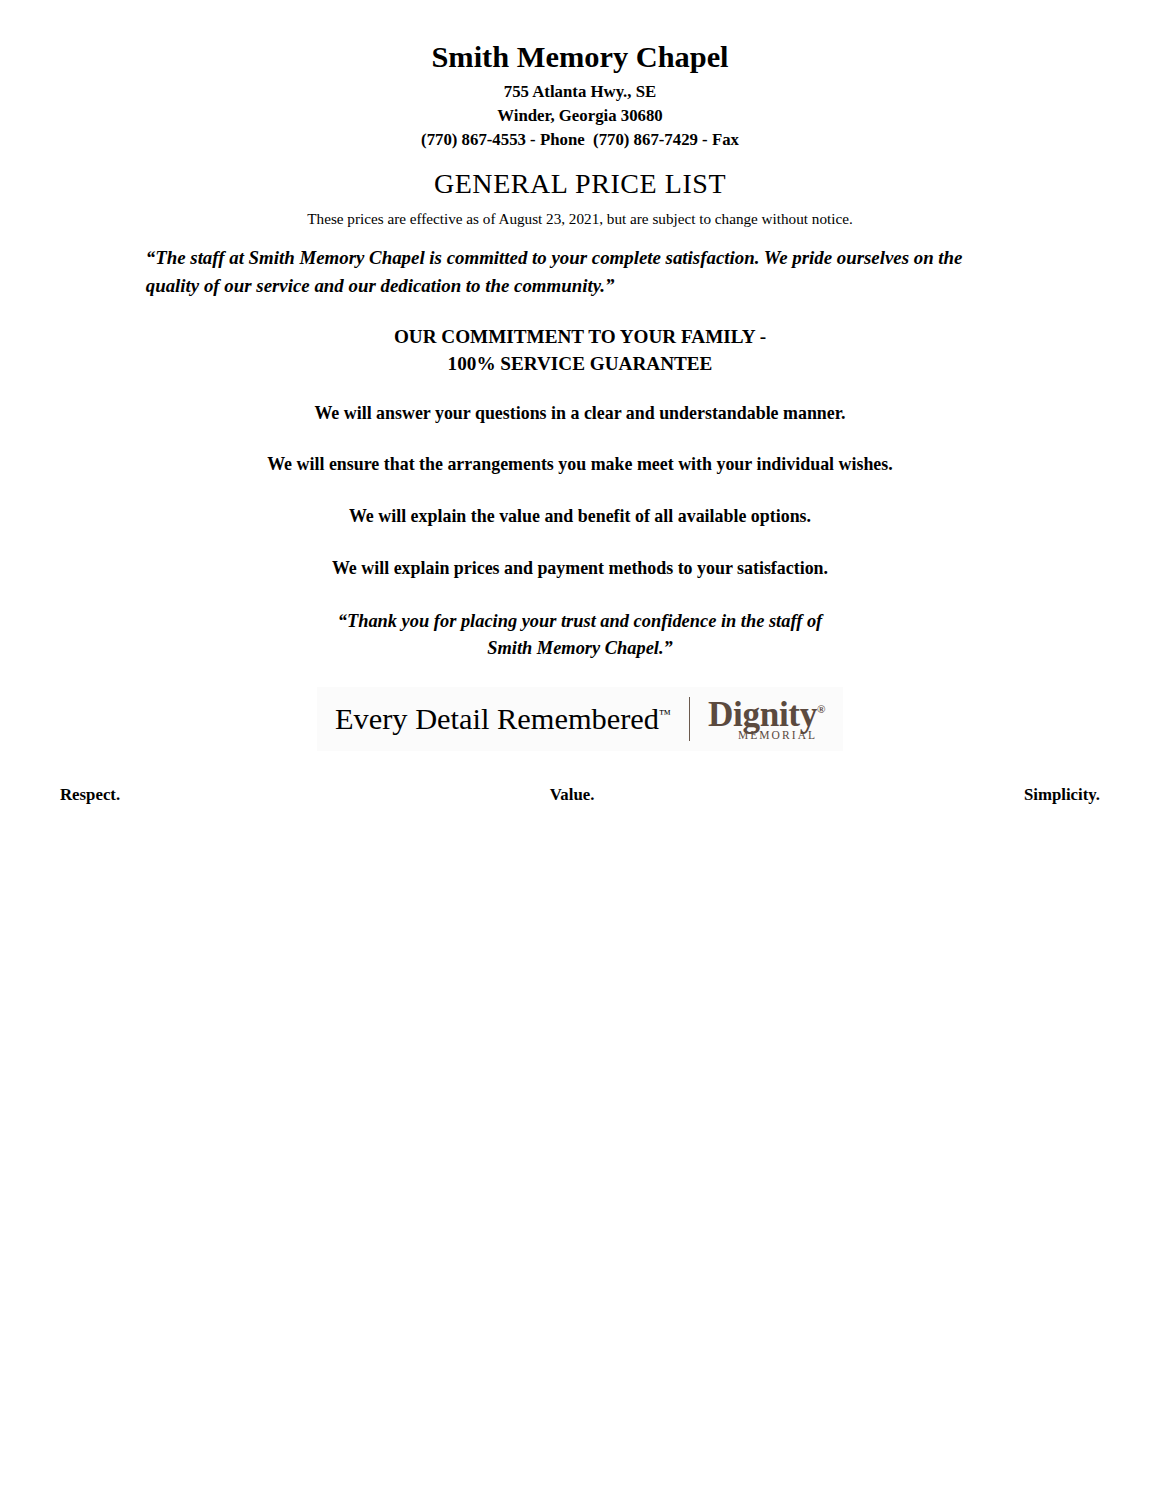Smith Memory Chapel
755 Atlanta Hwy., SE
Winder, Georgia 30680
(770) 867-4553 - Phone (770) 867-7429 - Fax
GENERAL PRICE LIST
These prices are effective as of August 23, 2021, but are subject to change without notice.
“The staff at Smith Memory Chapel is committed to your complete satisfaction. We pride ourselves on the quality of our service and our dedication to the community.”
OUR COMMITMENT TO YOUR FAMILY -
100% SERVICE GUARANTEE
We will answer your questions in a clear and understandable manner.
We will ensure that the arrangements you make meet with your individual wishes.
We will explain the value and benefit of all available options.
We will explain prices and payment methods to your satisfaction.
“Thank you for placing your trust and confidence in the staff of
Smith Memory Chapel.”
Every Detail Remembered™ Dignity®
MEMORIAL
Respect. Value. Simplicity.